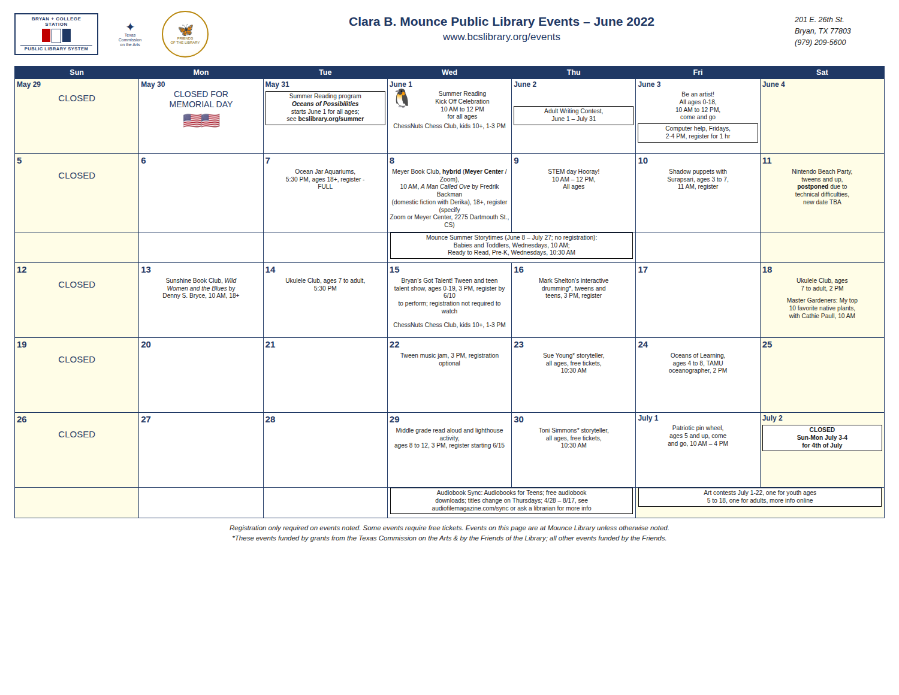BRYAN + COLLEGE STATION
PUBLIC LIBRARY SYSTEM
✦
Texas
Commission
on the Arts
🦋
FRIENDS
OF THE LIBRARY
Clara B. Mounce Public Library Events – June 2022
www.bcslibrary.org/events
201 E. 26th St.
Bryan, TX 77803
(979) 209-5600
| Sun | Mon | Tue | Wed | Thu | Fri | Sat |
| --- | --- | --- | --- | --- | --- | --- |
| May 29 CLOSED | May 30 CLOSED FOR MEMORIAL DAY 🇺🇸🇺🇸 | May 31 Summer Reading program Oceans of Possibilities starts June 1 for all ages; see bcslibrary.org/summer | June 1 🐧 Summer Reading Kick Off Celebration 10 AM to 12 PM for all ages ChessNuts Chess Club, kids 10+, 1-3 PM | June 2 Adult Writing Contest, June 1 – July 31 | June 3 Be an artist! All ages 0-18, 10 AM to 12 PM, come and go Computer help, Fridays, 2-4 PM, register for 1 hr | June 4 |
| 5 CLOSED | 6 | 7 Ocean Jar Aquariums, 5:30 PM, ages 18+, register - FULL | 8 Meyer Book Club, hybrid ( Meyer Center / Zoom), 10 AM, A Man Called Ove by Fredrik Backman (domestic fiction with Derika), 18+, register (specify Zoom or Meyer Center, 2275 Dartmouth St., CS) | 9 STEM day Hooray! 10 AM – 12 PM, All ages | 10 Shadow puppets with Surapsari, ages 3 to 7, 11 AM, register | 11 Nintendo Beach Party, tweens and up, postponed due to technical difficulties, new date TBA |
| | | | Mounce Summer Storytimes (June 8 – July 27; no registration): Babies and Toddlers, Wednesdays, 10 AM; Ready to Read, Pre-K, Wednesdays, 10:30 AM | | |
| 12 CLOSED | 13 Sunshine Book Club, Wild Women and the Blues by Denny S. Bryce, 10 AM, 18+ | 14 Ukulele Club, ages 7 to adult, 5:30 PM | 15 Bryan’s Got Talent! Tween and teen talent show, ages 0-19, 3 PM, register by 6/10 to perform; registration not required to watch ChessNuts Chess Club, kids 10+, 1-3 PM | 16 Mark Shelton’s interactive drumming*, tweens and teens, 3 PM, register | 17 | 18 Ukulele Club, ages 7 to adult, 2 PM Master Gardeners: My top 10 favorite native plants, with Cathie Paull, 10 AM |
| 19 CLOSED | 20 | 21 | 22 Tween music jam, 3 PM, registration optional | 23 Sue Young* storyteller, all ages, free tickets, 10:30 AM | 24 Oceans of Learning, ages 4 to 8, TAMU oceanographer, 2 PM | 25 |
| 26 CLOSED | 27 | 28 | 29 Middle grade read aloud and lighthouse activity, ages 8 to 12, 3 PM, register starting 6/15 | 30 Toni Simmons* storyteller, all ages, free tickets, 10:30 AM | July 1 Patriotic pin wheel, ages 5 and up, come and go, 10 AM – 4 PM | July 2 CLOSED Sun-Mon July 3-4 for 4th of July |
| | | | Audiobook Sync: Audiobooks for Teens; free audiobook downloads; titles change on Thursdays; 4/28 – 8/17, see audiofilemagazine.com/sync or ask a librarian for more info | Art contests July 1-22, one for youth ages 5 to 18, one for adults, more info online |
Registration only required on events noted. Some events require free tickets. Events on this page are at Mounce Library unless otherwise noted.
*These events funded by grants from the Texas Commission on the Arts & by the Friends of the Library; all other events funded by the Friends.